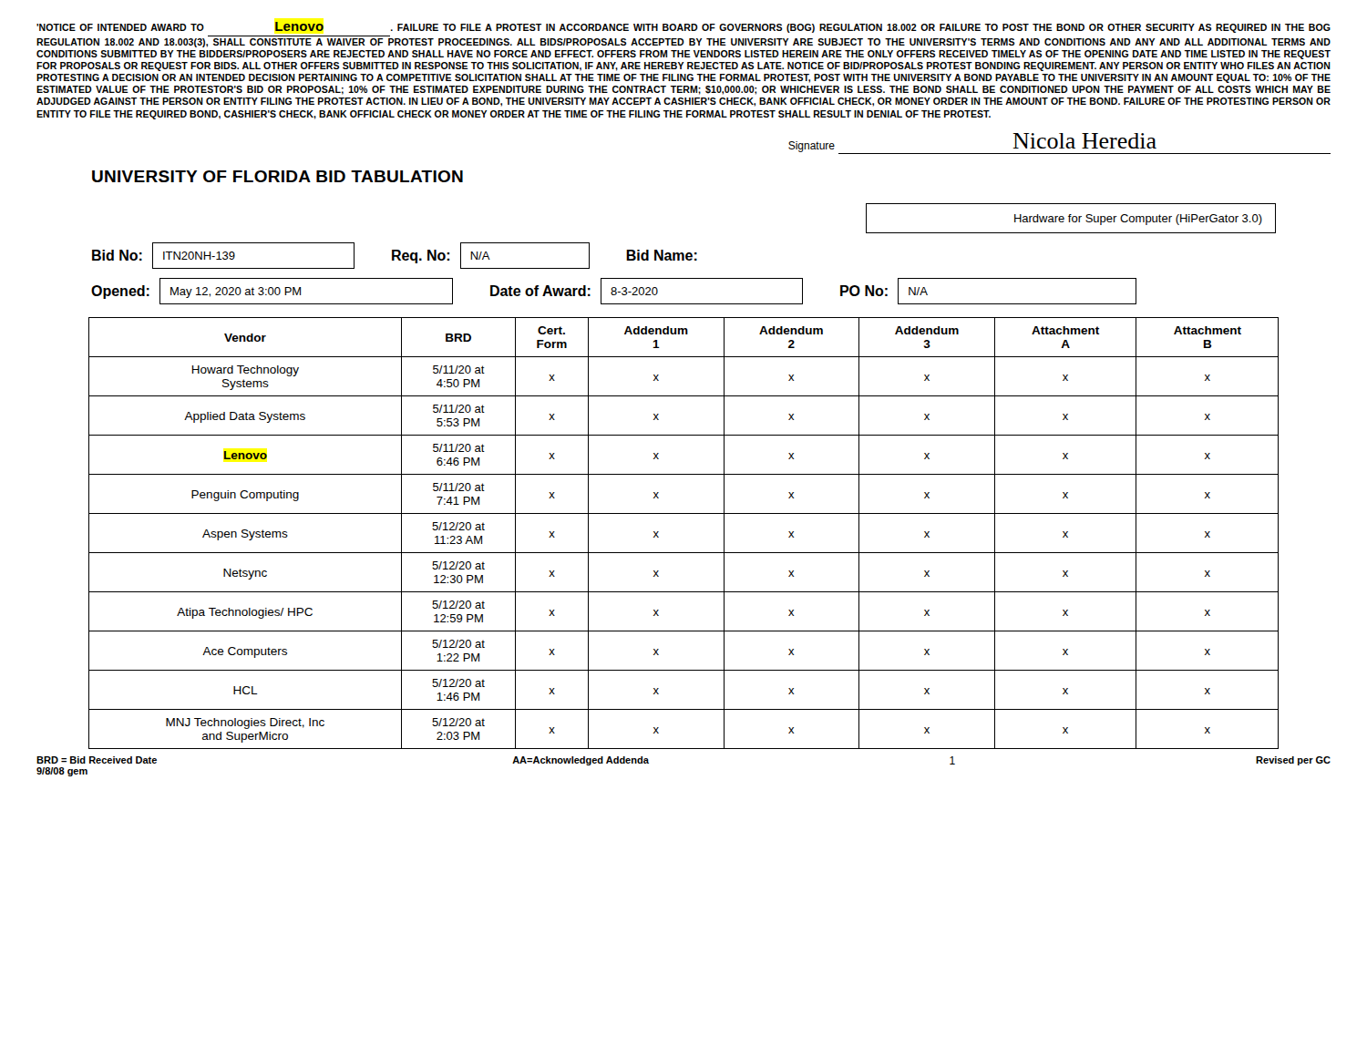'NOTICE OF INTENDED AWARD TO Lenovo. FAILURE TO FILE A PROTEST IN ACCORDANCE WITH BOARD OF GOVERNORS (BOG) REGULATION 18.002 OR FAILURE TO POST THE BOND OR OTHER SECURITY AS REQUIRED IN THE BOG REGULATION 18.002 AND 18.003(3), SHALL CONSTITUTE A WAIVER OF PROTEST PROCEEDINGS. ALL BIDS/PROPOSALS ACCEPTED BY THE UNIVERSITY ARE SUBJECT TO THE UNIVERSITY'S TERMS AND CONDITIONS AND ANY AND ALL ADDITIONAL TERMS AND CONDITIONS SUBMITTED BY THE BIDDERS/PROPOSERS ARE REJECTED AND SHALL HAVE NO FORCE AND EFFECT. OFFERS FROM THE VENDORS LISTED HEREIN ARE THE ONLY OFFERS RECEIVED TIMELY AS OF THE OPENING DATE AND TIME LISTED IN THE REQUEST FOR PROPOSALS OR REQUEST FOR BIDS. ALL OTHER OFFERS SUBMITTED IN RESPONSE TO THIS SOLICITATION, IF ANY, ARE HEREBY REJECTED AS LATE. NOTICE OF BID/PROPOSALS PROTEST BONDING REQUIREMENT. ANY PERSON OR ENTITY WHO FILES AN ACTION PROTESTING A DECISION OR AN INTENDED DECISION PERTAINING TO A COMPETITIVE SOLICITATION SHALL AT THE TIME OF THE FILING THE FORMAL PROTEST, POST WITH THE UNIVERSITY A BOND PAYABLE TO THE UNIVERSITY IN AN AMOUNT EQUAL TO: 10% OF THE ESTIMATED VALUE OF THE PROTESTOR'S BID OR PROPOSAL; 10% OF THE ESTIMATED EXPENDITURE DURING THE CONTRACT TERM; $10,000.00; OR WHICHEVER IS LESS. THE BOND SHALL BE CONDITIONED UPON THE PAYMENT OF ALL COSTS WHICH MAY BE ADJUDGED AGAINST THE PERSON OR ENTITY FILING THE PROTEST ACTION. IN LIEU OF A BOND, THE UNIVERSITY MAY ACCEPT A CASHIER'S CHECK, BANK OFFICIAL CHECK, OR MONEY ORDER IN THE AMOUNT OF THE BOND. FAILURE OF THE PROTESTING PERSON OR ENTITY TO FILE THE REQUIRED BOND, CASHIER'S CHECK, BANK OFFICIAL CHECK OR MONEY ORDER AT THE TIME OF THE FILING THE FORMAL PROTEST SHALL RESULT IN DENIAL OF THE PROTEST.
Signature Nicola Heredia
UNIVERSITY OF FLORIDA BID TABULATION
Hardware for Super Computer (HiPerGator 3.0)
Bid No: ITN20NH-139 Req. No: N/A Bid Name:
Opened: May 12, 2020 at 3:00 PM Date of Award: 8-3-2020 PO No: N/A
| Vendor | BRD | Cert. Form | Addendum 1 | Addendum 2 | Addendum 3 | Attachment A | Attachment B |
| --- | --- | --- | --- | --- | --- | --- | --- |
| Howard Technology Systems | 5/11/20 at 4:50 PM | x | x | x | x | x | x |
| Applied Data Systems | 5/11/20 at 5:53 PM | x | x | x | x | x | x |
| Lenovo | 5/11/20 at 6:46 PM | x | x | x | x | x | x |
| Penguin Computing | 5/11/20 at 7:41 PM | x | x | x | x | x | x |
| Aspen Systems | 5/12/20 at 11:23 AM | x | x | x | x | x | x |
| Netsync | 5/12/20 at 12:30 PM | x | x | x | x | x | x |
| Atipa Technologies/ HPC | 5/12/20 at 12:59 PM | x | x | x | x | x | x |
| Ace Computers | 5/12/20 at 1:22 PM | x | x | x | x | x | x |
| HCL | 5/12/20 at 1:46 PM | x | x | x | x | x | x |
| MNJ Technologies Direct, Inc and SuperMicro | 5/12/20 at 2:03 PM | x | x | x | x | x | x |
BRD = Bid Received Date
9/8/08 gem
AA=Acknowledged Addenda
1
Revised per GC